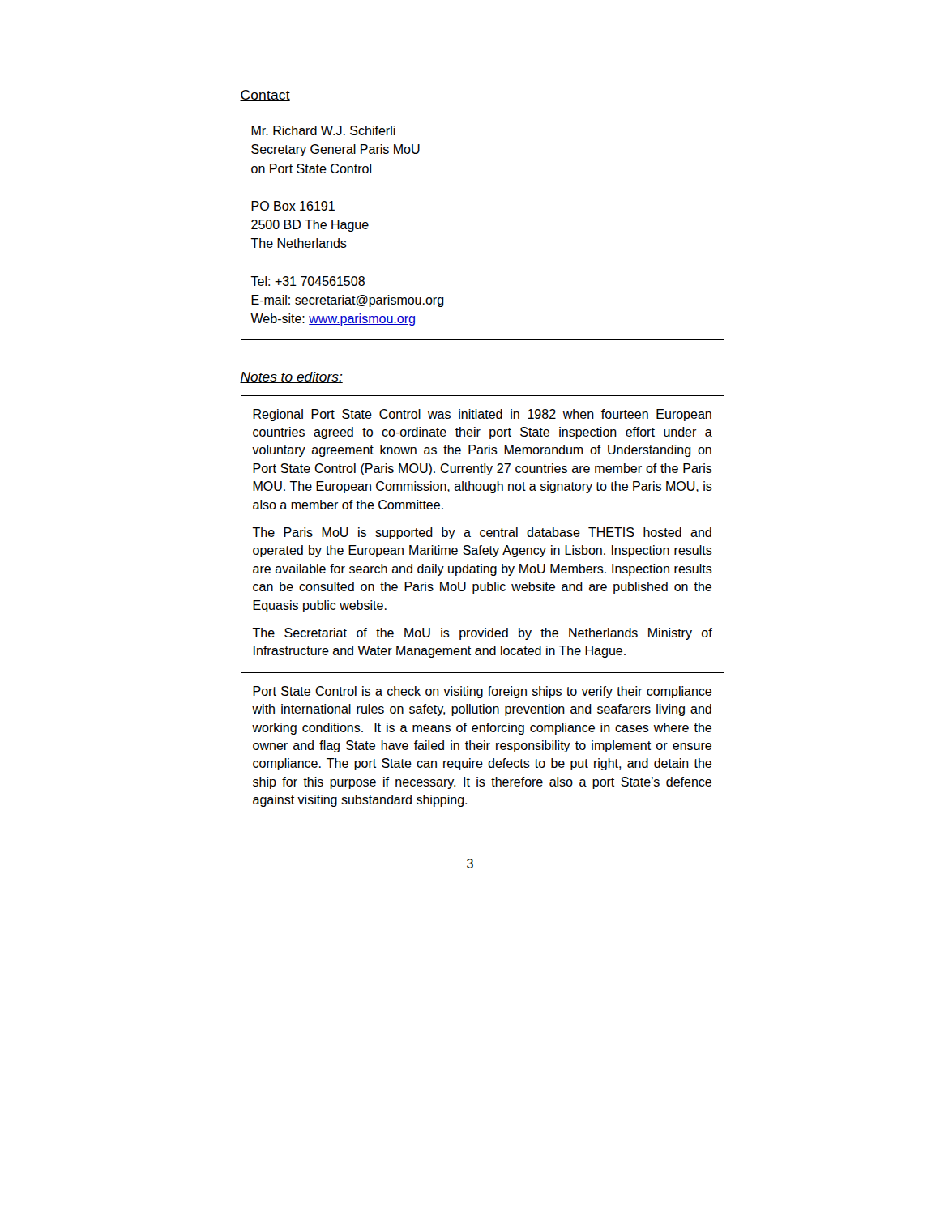Contact
Mr. Richard W.J. Schiferli
Secretary General Paris MoU
on Port State Control
PO Box 16191
2500 BD The Hague
The Netherlands
Tel: +31 704561508
E-mail: secretariat@parismou.org
Web-site: www.parismou.org
Notes to editors:
Regional Port State Control was initiated in 1982 when fourteen European countries agreed to co-ordinate their port State inspection effort under a voluntary agreement known as the Paris Memorandum of Understanding on Port State Control (Paris MOU). Currently 27 countries are member of the Paris MOU. The European Commission, although not a signatory to the Paris MOU, is also a member of the Committee.
The Paris MoU is supported by a central database THETIS hosted and operated by the European Maritime Safety Agency in Lisbon. Inspection results are available for search and daily updating by MoU Members. Inspection results can be consulted on the Paris MoU public website and are published on the Equasis public website.
The Secretariat of the MoU is provided by the Netherlands Ministry of Infrastructure and Water Management and located in The Hague.
Port State Control is a check on visiting foreign ships to verify their compliance with international rules on safety, pollution prevention and seafarers living and working conditions. It is a means of enforcing compliance in cases where the owner and flag State have failed in their responsibility to implement or ensure compliance. The port State can require defects to be put right, and detain the ship for this purpose if necessary. It is therefore also a port State’s defence against visiting substandard shipping.
3